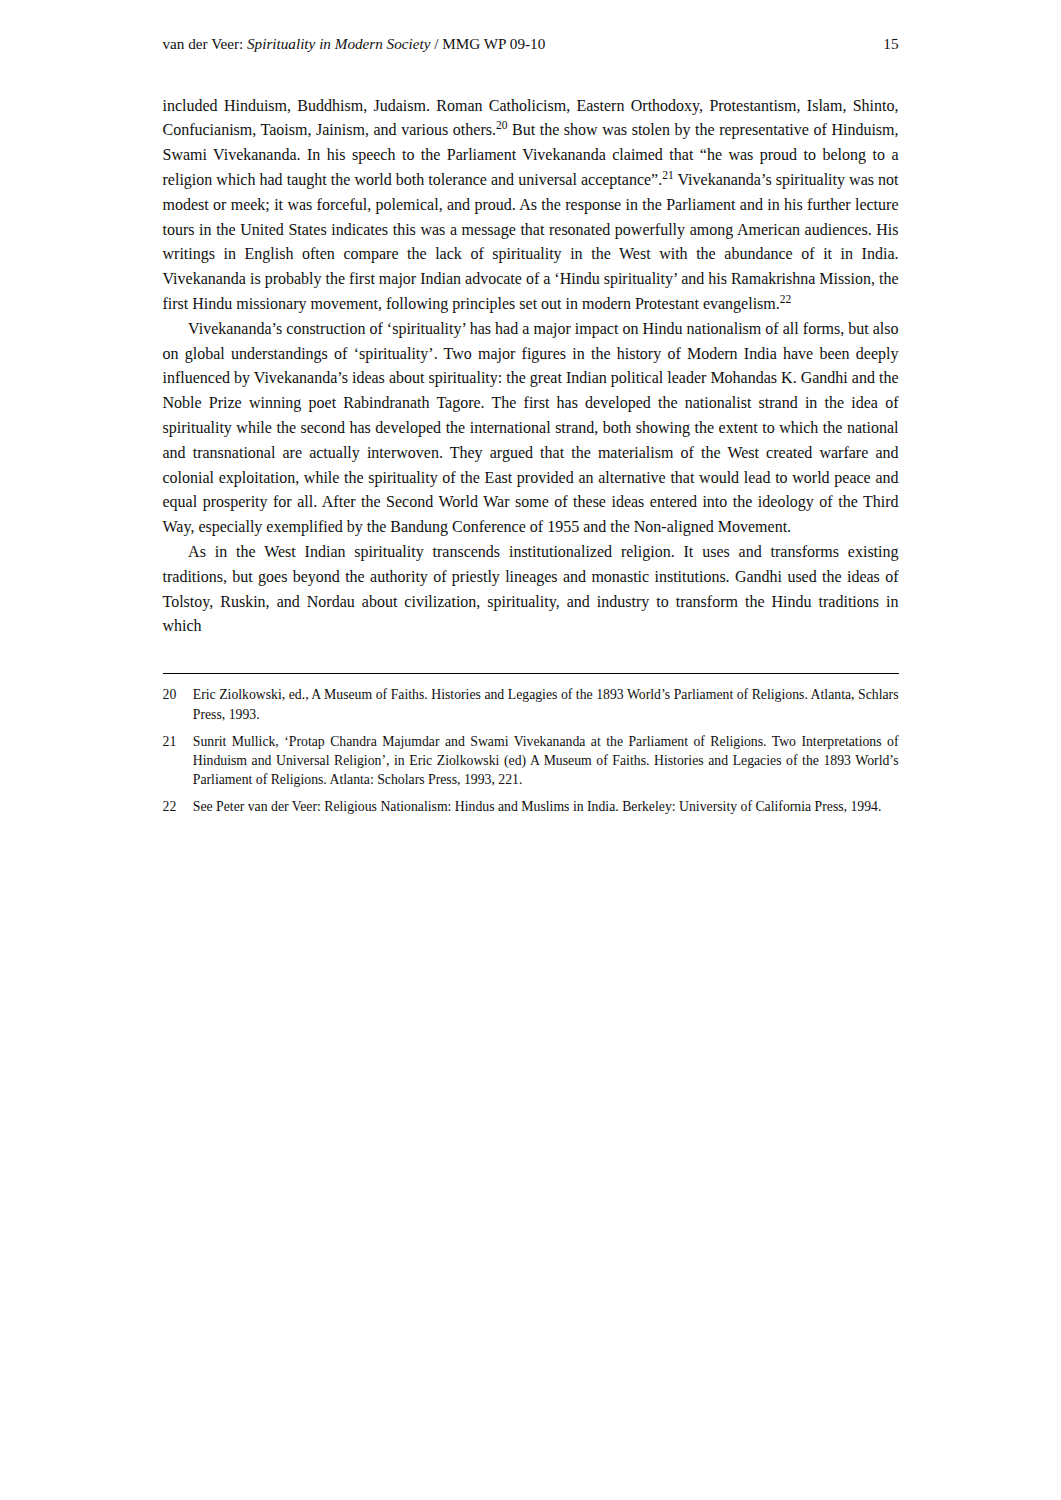van der Veer: Spirituality in Modern Society / MMG WP 09-10 15
included Hinduism, Buddhism, Judaism. Roman Catholicism, Eastern Orthodoxy, Protestantism, Islam, Shinto, Confucianism, Taoism, Jainism, and various others.20 But the show was stolen by the representative of Hinduism, Swami Vivekananda. In his speech to the Parliament Vivekananda claimed that “he was proud to belong to a religion which had taught the world both tolerance and universal acceptance”.21 Vivekananda’s spirituality was not modest or meek; it was forceful, polemical, and proud. As the response in the Parliament and in his further lecture tours in the United States indicates this was a message that resonated powerfully among American audiences. His writings in English often compare the lack of spirituality in the West with the abundance of it in India. Vivekananda is probably the first major Indian advocate of a ‘Hindu spirituality’ and his Ramakrishna Mission, the first Hindu missionary movement, following principles set out in modern Protestant evangelism.22
Vivekananda’s construction of ‘spirituality’ has had a major impact on Hindu nationalism of all forms, but also on global understandings of ‘spirituality’. Two major figures in the history of Modern India have been deeply influenced by Vivekananda’s ideas about spirituality: the great Indian political leader Mohandas K. Gandhi and the Noble Prize winning poet Rabindranath Tagore. The first has developed the nationalist strand in the idea of spirituality while the second has developed the international strand, both showing the extent to which the national and transnational are actually interwoven. They argued that the materialism of the West created warfare and colonial exploitation, while the spirituality of the East provided an alternative that would lead to world peace and equal prosperity for all. After the Second World War some of these ideas entered into the ideology of the Third Way, especially exemplified by the Bandung Conference of 1955 and the Non-aligned Movement.
As in the West Indian spirituality transcends institutionalized religion. It uses and transforms existing traditions, but goes beyond the authority of priestly lineages and monastic institutions. Gandhi used the ideas of Tolstoy, Ruskin, and Nordau about civilization, spirituality, and industry to transform the Hindu traditions in which
20 Eric Ziolkowski, ed., A Museum of Faiths. Histories and Legagies of the 1893 World’s Parliament of Religions. Atlanta, Schlars Press, 1993.
21 Sunrit Mullick, ‘Protap Chandra Majumdar and Swami Vivekananda at the Parliament of Religions. Two Interpretations of Hinduism and Universal Religion’, in Eric Ziolkowski (ed) A Museum of Faiths. Histories and Legacies of the 1893 World’s Parliament of Religions. Atlanta: Scholars Press, 1993, 221.
22 See Peter van der Veer: Religious Nationalism: Hindus and Muslims in India. Berkeley: University of California Press, 1994.